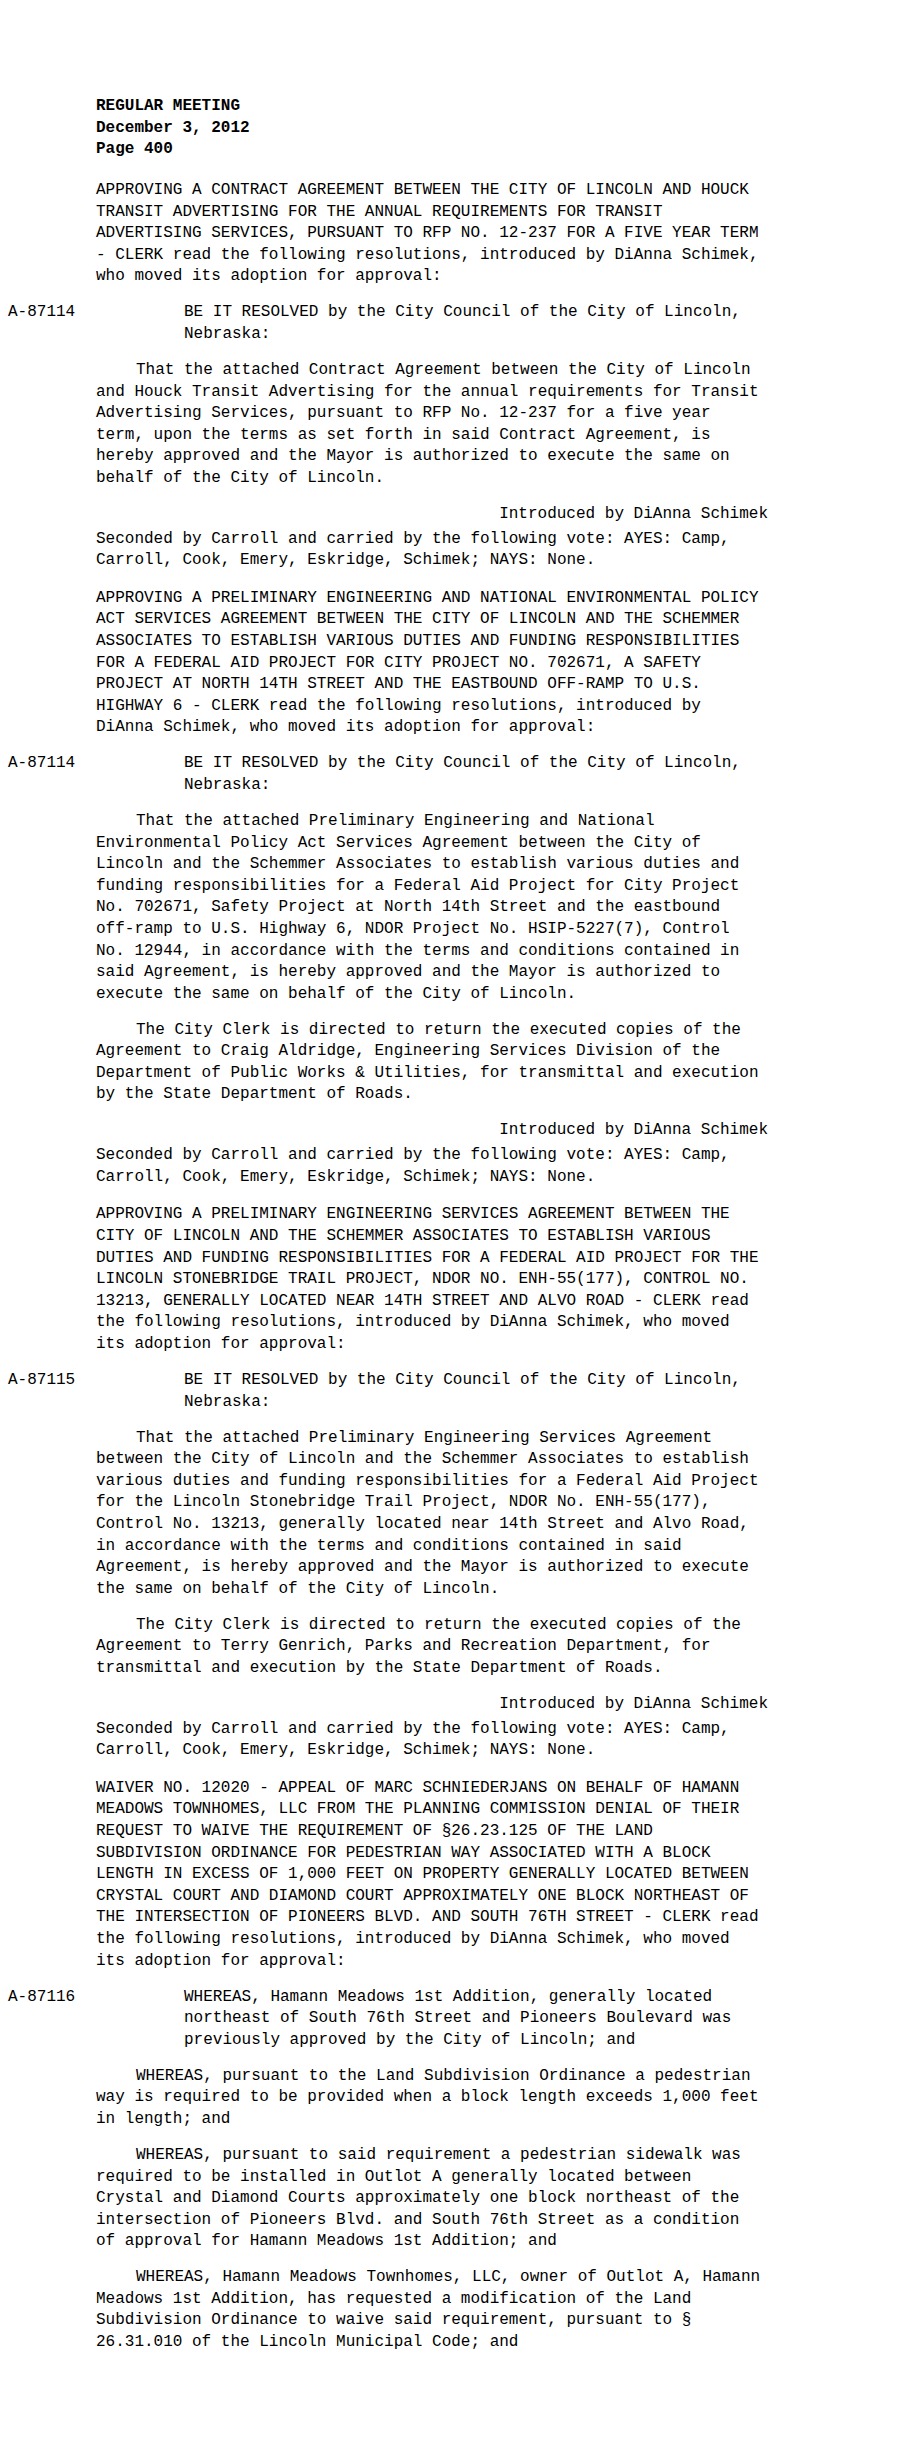REGULAR MEETING
December 3, 2012
Page 400
APPROVING A CONTRACT AGREEMENT BETWEEN THE CITY OF LINCOLN AND HOUCK TRANSIT ADVERTISING FOR THE ANNUAL REQUIREMENTS FOR TRANSIT ADVERTISING SERVICES, PURSUANT TO RFP NO. 12-237 FOR A FIVE YEAR TERM - CLERK read the following resolutions, introduced by DiAnna Schimek, who moved its adoption for approval:
A-87114 BE IT RESOLVED by the City Council of the City of Lincoln, Nebraska:
That the attached Contract Agreement between the City of Lincoln and Houck Transit Advertising for the annual requirements for Transit Advertising Services, pursuant to RFP No. 12-237 for a five year term, upon the terms as set forth in said Contract Agreement, is hereby approved and the Mayor is authorized to execute the same on behalf of the City of Lincoln.
Introduced by DiAnna Schimek
Seconded by Carroll and carried by the following vote: AYES: Camp, Carroll, Cook, Emery, Eskridge, Schimek; NAYS: None.
APPROVING A PRELIMINARY ENGINEERING AND NATIONAL ENVIRONMENTAL POLICY ACT SERVICES AGREEMENT BETWEEN THE CITY OF LINCOLN AND THE SCHEMMER ASSOCIATES TO ESTABLISH VARIOUS DUTIES AND FUNDING RESPONSIBILITIES FOR A FEDERAL AID PROJECT FOR CITY PROJECT NO. 702671, A SAFETY PROJECT AT NORTH 14TH STREET AND THE EASTBOUND OFF-RAMP TO U.S. HIGHWAY 6 - CLERK read the following resolutions, introduced by DiAnna Schimek, who moved its adoption for approval:
A-87114 BE IT RESOLVED by the City Council of the City of Lincoln, Nebraska:
That the attached Preliminary Engineering and National Environmental Policy Act Services Agreement between the City of Lincoln and the Schemmer Associates to establish various duties and funding responsibilities for a Federal Aid Project for City Project No. 702671, Safety Project at North 14th Street and the eastbound off-ramp to U.S. Highway 6, NDOR Project No. HSIP-5227(7), Control No. 12944, in accordance with the terms and conditions contained in said Agreement, is hereby approved and the Mayor is authorized to execute the same on behalf of the City of Lincoln.
The City Clerk is directed to return the executed copies of the Agreement to Craig Aldridge, Engineering Services Division of the Department of Public Works & Utilities, for transmittal and execution by the State Department of Roads.
Introduced by DiAnna Schimek
Seconded by Carroll and carried by the following vote: AYES: Camp, Carroll, Cook, Emery, Eskridge, Schimek; NAYS: None.
APPROVING A PRELIMINARY ENGINEERING SERVICES AGREEMENT BETWEEN THE CITY OF LINCOLN AND THE SCHEMMER ASSOCIATES TO ESTABLISH VARIOUS DUTIES AND FUNDING RESPONSIBILITIES FOR A FEDERAL AID PROJECT FOR THE LINCOLN STONEBRIDGE TRAIL PROJECT, NDOR NO. ENH-55(177), CONTROL NO. 13213, GENERALLY LOCATED NEAR 14TH STREET AND ALVO ROAD - CLERK read the following resolutions, introduced by DiAnna Schimek, who moved its adoption for approval:
A-87115 BE IT RESOLVED by the City Council of the City of Lincoln, Nebraska:
That the attached Preliminary Engineering Services Agreement between the City of Lincoln and the Schemmer Associates to establish various duties and funding responsibilities for a Federal Aid Project for the Lincoln Stonebridge Trail Project, NDOR No. ENH-55(177), Control No. 13213, generally located near 14th Street and Alvo Road, in accordance with the terms and conditions contained in said Agreement, is hereby approved and the Mayor is authorized to execute the same on behalf of the City of Lincoln.
The City Clerk is directed to return the executed copies of the Agreement to Terry Genrich, Parks and Recreation Department, for transmittal and execution by the State Department of Roads.
Introduced by DiAnna Schimek
Seconded by Carroll and carried by the following vote: AYES: Camp, Carroll, Cook, Emery, Eskridge, Schimek; NAYS: None.
WAIVER NO. 12020 - APPEAL OF MARC SCHNIEDERJANS ON BEHALF OF HAMANN MEADOWS TOWNHOMES, LLC FROM THE PLANNING COMMISSION DENIAL OF THEIR REQUEST TO WAIVE THE REQUIREMENT OF §26.23.125 OF THE LAND SUBDIVISION ORDINANCE FOR PEDESTRIAN WAY ASSOCIATED WITH A BLOCK LENGTH IN EXCESS OF 1,000 FEET ON PROPERTY GENERALLY LOCATED BETWEEN CRYSTAL COURT AND DIAMOND COURT APPROXIMATELY ONE BLOCK NORTHEAST OF THE INTERSECTION OF PIONEERS BLVD. AND SOUTH 76TH STREET - CLERK read the following resolutions, introduced by DiAnna Schimek, who moved its adoption for approval:
A-87116 WHEREAS, Hamann Meadows 1st Addition, generally located northeast of South 76th Street and Pioneers Boulevard was previously approved by the City of Lincoln; and
WHEREAS, pursuant to the Land Subdivision Ordinance a pedestrian way is required to be provided when a block length exceeds 1,000 feet in length; and
WHEREAS, pursuant to said requirement a pedestrian sidewalk was required to be installed in Outlot A generally located between Crystal and Diamond Courts approximately one block northeast of the intersection of Pioneers Blvd. and South 76th Street as a condition of approval for Hamann Meadows 1st Addition; and
WHEREAS, Hamann Meadows Townhomes, LLC, owner of Outlot A, Hamann Meadows 1st Addition, has requested a modification of the Land Subdivision Ordinance to waive said requirement, pursuant to § 26.31.010 of the Lincoln Municipal Code; and